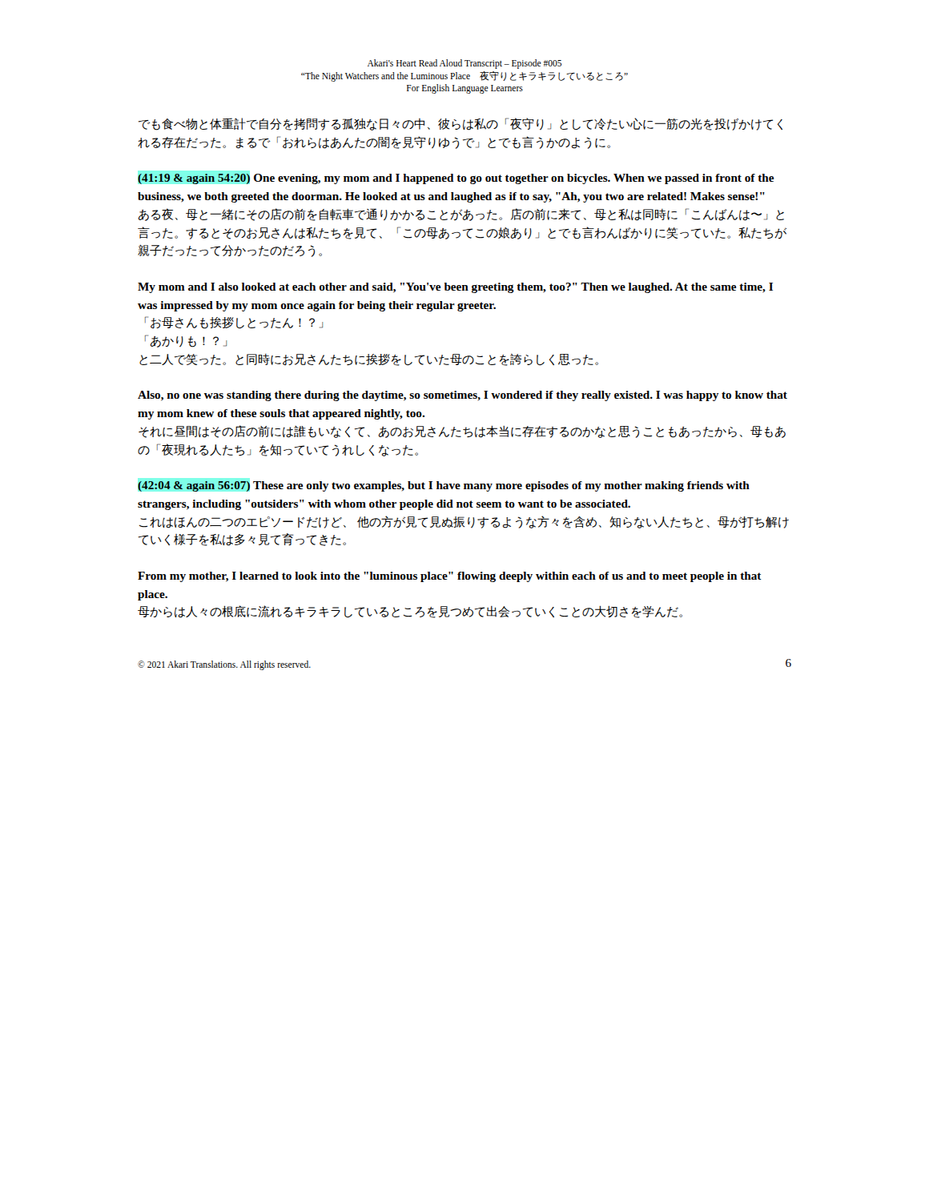Akari's Heart Read Aloud Transcript – Episode #005 “The Night Watchers and the Luminous Place　夜守りとキラキラしているところ” For English Language Learners
でも食べ物と体重計で自分を拷問する孤独な日々の中、彼らは私の「夜守り」として冷たい心に一筋の光を投げかけてくれる存在だった。まるで「おれらはあんたの闇を見守りゆうで」とでも言うかのように。
(41:19 & again 54:20) One evening, my mom and I happened to go out together on bicycles. When we passed in front of the business, we both greeted the doorman. He looked at us and laughed as if to say, "Ah, you two are related! Makes sense!"
ある夜、母と一緒にその店の前を自転車で通りかかることがあった。店の前に来て、母と私は同時に「こんばんは〜」と言った。するとそのお兄さんは私たちを見て、「この母あってこの娘あり」とでも言わんばかりに笑っていた。私たちが親子だったって分かったのだろう。
My mom and I also looked at each other and said, "You've been greeting them, too?" Then we laughed. At the same time, I was impressed by my mom once again for being their regular greeter.
「お母さんも挨拶しとったん！？」
「あかりも！？」
と二人で笑った。と同時にお兄さんたちに挨拶をしていた母のことを誇らしく思った。
Also, no one was standing there during the daytime, so sometimes, I wondered if they really existed. I was happy to know that my mom knew of these souls that appeared nightly, too.
それに昼間はその店の前には誰もいなくて、あのお兄さんたちは本当に存在するのかなと思うこともあったから、母もあの「夜現れる人たち」を知っていてうれしくなった。
(42:04 & again 56:07) These are only two examples, but I have many more episodes of my mother making friends with strangers, including "outsiders" with whom other people did not seem to want to be associated.
これはほんの二つのエピソードだけど、 他の方が見て見ぬ振りするような方々を含め、知らない人たちと、母が打ち解けていく様子を私は多々見て育ってきた。
From my mother, I learned to look into the "luminous place" flowing deeply within each of us and to meet people in that place.
母からは人々の根底に流れるキラキラしているところを見つめて出会っていくことの大切さを学んだ。
© 2021 Akari Translations. All rights reserved. 6